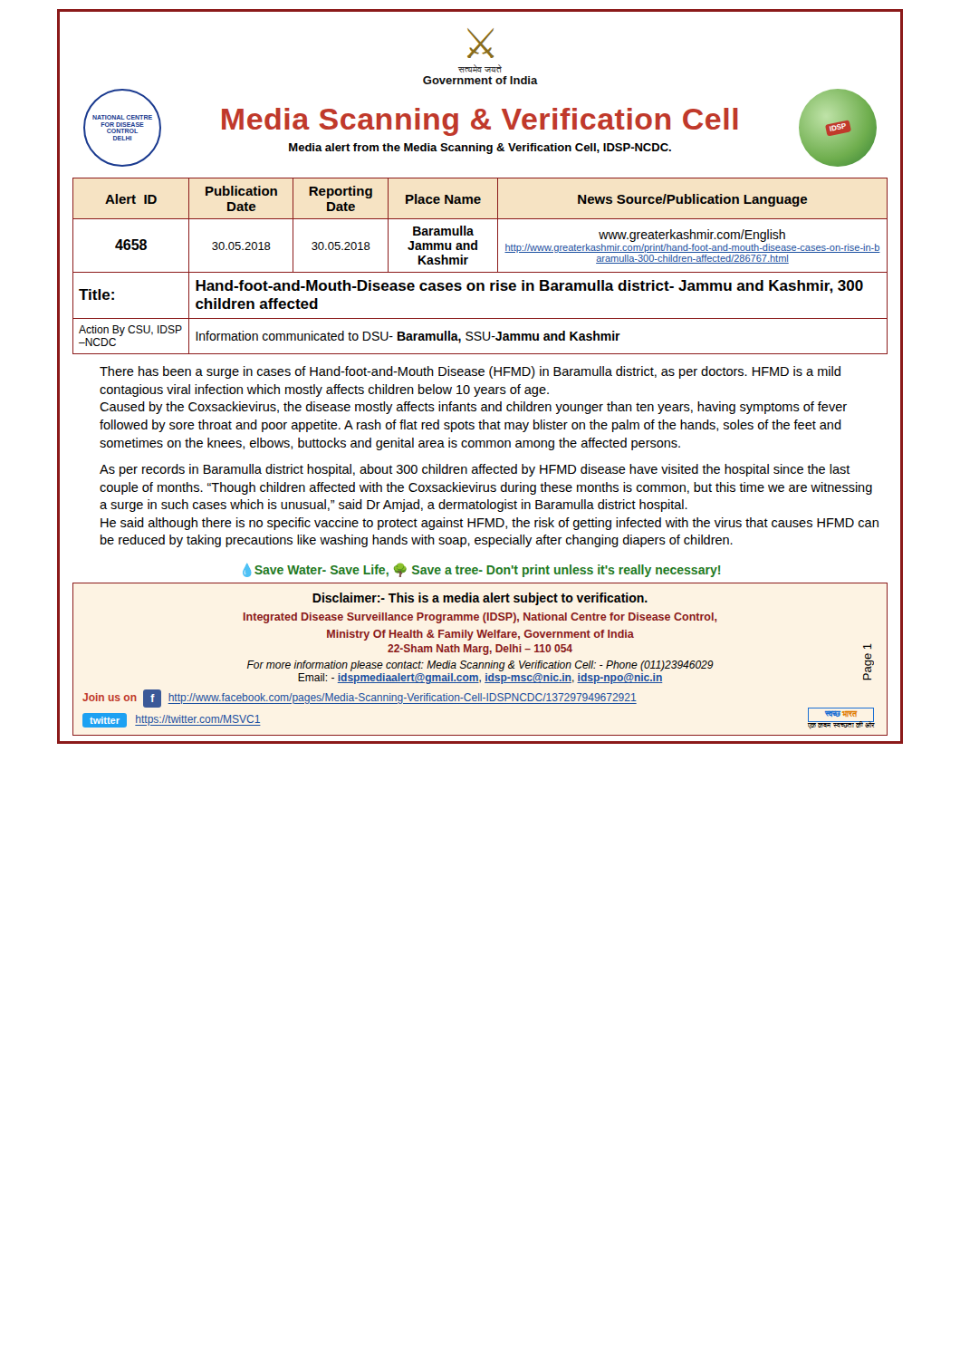⚔
सत्यमेव जयते
Government of India
NATIONAL CENTRE FOR DISEASE CONTROL
DELHI
Media Scanning & Verification Cell
Media alert from the Media Scanning & Verification Cell, IDSP-NCDC.
IDSP
| Alert ID | Publication Date | Reporting Date | Place Name | News Source/Publication Language |
| --- | --- | --- | --- | --- |
| 4658 | 30.05.2018 | 30.05.2018 | Baramulla Jammu and Kashmir | www.greaterkashmir.com/English http://www.greaterkashmir.com/print/hand-foot-and-mouth-disease-cases-on-rise-in-baramulla-300-children-affected/286767.html |
| Title: | Hand-foot-and-Mouth-Disease cases on rise in Baramulla district- Jammu and Kashmir, 300 children affected |
| Action By CSU, IDSP –NCDC | Information communicated to DSU- Baramulla, SSU- Jammu and Kashmir |
There has been a surge in cases of Hand-foot-and-Mouth Disease (HFMD) in Baramulla district, as per doctors. HFMD is a mild contagious viral infection which mostly affects children below 10 years of age.
Caused by the Coxsackievirus, the disease mostly affects infants and children younger than ten years, having symptoms of fever followed by sore throat and poor appetite. A rash of flat red spots that may blister on the palm of the hands, soles of the feet and sometimes on the knees, elbows, buttocks and genital area is common among the affected persons.
As per records in Baramulla district hospital, about 300 children affected by HFMD disease have visited the hospital since the last couple of months. “Though children affected with the Coxsackievirus during these months is common, but this time we are witnessing a surge in such cases which is unusual,” said Dr Amjad, a dermatologist in Baramulla district hospital.
He said although there is no specific vaccine to protect against HFMD, the risk of getting infected with the virus that causes HFMD can be reduced by taking precautions like washing hands with soap, especially after changing diapers of children.
💧Save Water- Save Life, 🌳 Save a tree- Don't print unless it's really necessary!
Disclaimer:- This is a media alert subject to verification.
Integrated Disease Surveillance Programme (IDSP), National Centre for Disease Control,
Ministry Of Health & Family Welfare, Government of India
22-Sham Nath Marg, Delhi – 110 054
For more information please contact: Media Scanning & Verification Cell: - Phone (011)23946029
Email: - idspmediaalert@gmail.com, idsp-msc@nic.in, idsp-npo@nic.in
Join us on f http://www.facebook.com/pages/Media-Scanning-Verification-Cell-IDSPNCDC/137297949672921
twitter https://twitter.com/MSVC1
Page 1
स्वच्छ भारत
एक कदम स्वच्छता की ओर